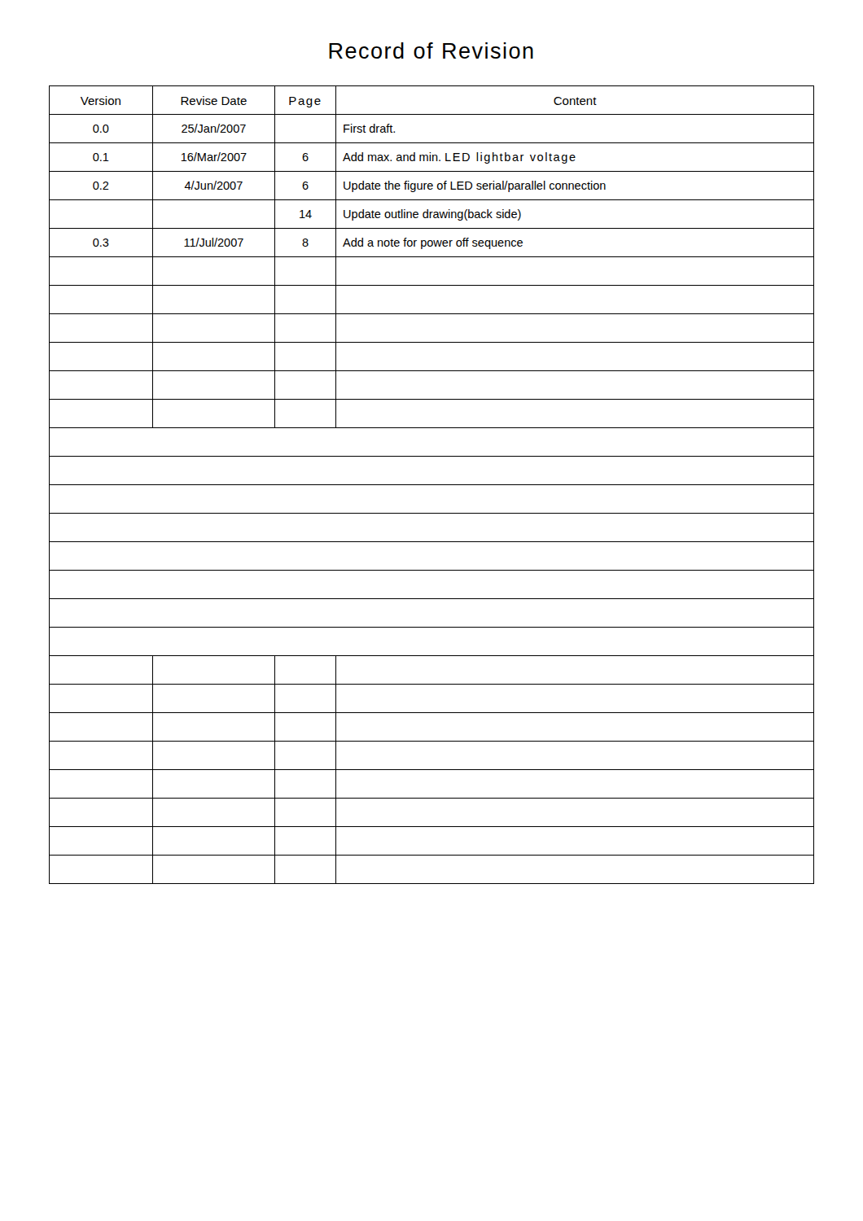Record of Revision
| Version | Revise Date | Page | Content |
| 0.0 | 25/Jan/2007 | | First draft. |
| 0.1 | 16/Mar/2007 | 6 | Add max. and min. LED lightbar voltage |
| 0.2 | 4/Jun/2007 | 6 | Update the figure of LED serial/parallel connection |
| | | 14 | Update outline drawing(back side) |
| 0.3 | 11/Jul/2007 | 8 | Add a note for power off sequence |